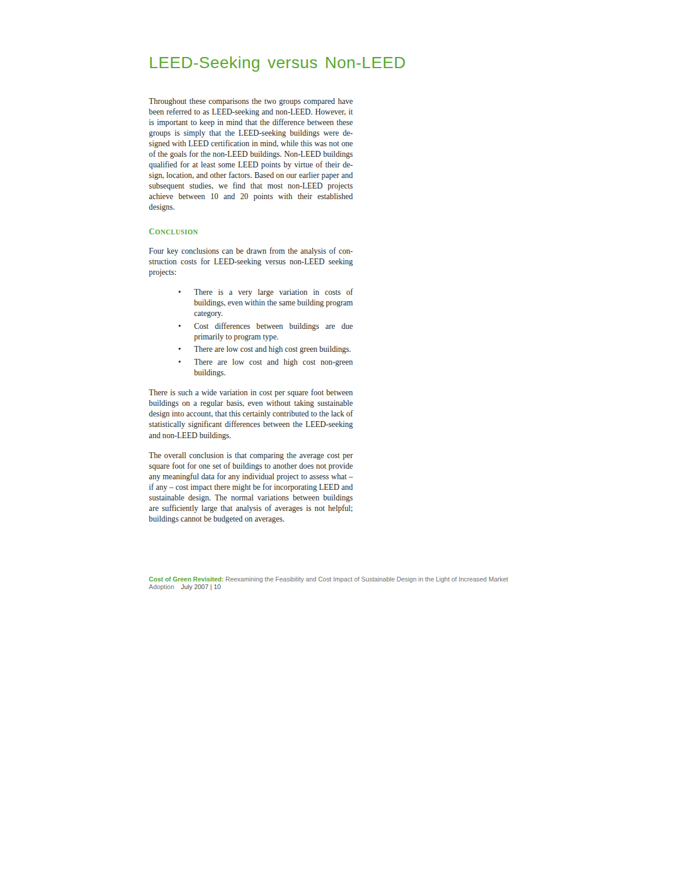LEED-Seeking versus Non-LEED
Throughout these comparisons the two groups compared have been referred to as LEED-seeking and non-LEED. However, it is important to keep in mind that the difference between these groups is simply that the LEED-seeking buildings were designed with LEED certification in mind, while this was not one of the goals for the non-LEED buildings. Non-LEED buildings qualified for at least some LEED points by virtue of their design, location, and other factors. Based on our earlier paper and subsequent studies, we find that most non-LEED projects achieve between 10 and 20 points with their established designs.
CONCLUSION
Four key conclusions can be drawn from the analysis of construction costs for LEED-seeking versus non-LEED seeking projects:
There is a very large variation in costs of buildings, even within the same building program category.
Cost differences between buildings are due primarily to program type.
There are low cost and high cost green buildings.
There are low cost and high cost non-green buildings.
There is such a wide variation in cost per square foot between buildings on a regular basis, even without taking sustainable design into account, that this certainly contributed to the lack of statistically significant differences between the LEED-seeking and non-LEED buildings.
The overall conclusion is that comparing the average cost per square foot for one set of buildings to another does not provide any meaningful data for any individual project to assess what – if any – cost impact there might be for incorporating LEED and sustainable design. The normal variations between buildings are sufficiently large that analysis of averages is not helpful; buildings cannot be budgeted on averages.
Cost of Green Revisited: Reexamining the Feasibility and Cost Impact of Sustainable Design in the Light of Increased Market AdoptionJuly 2007 | 10